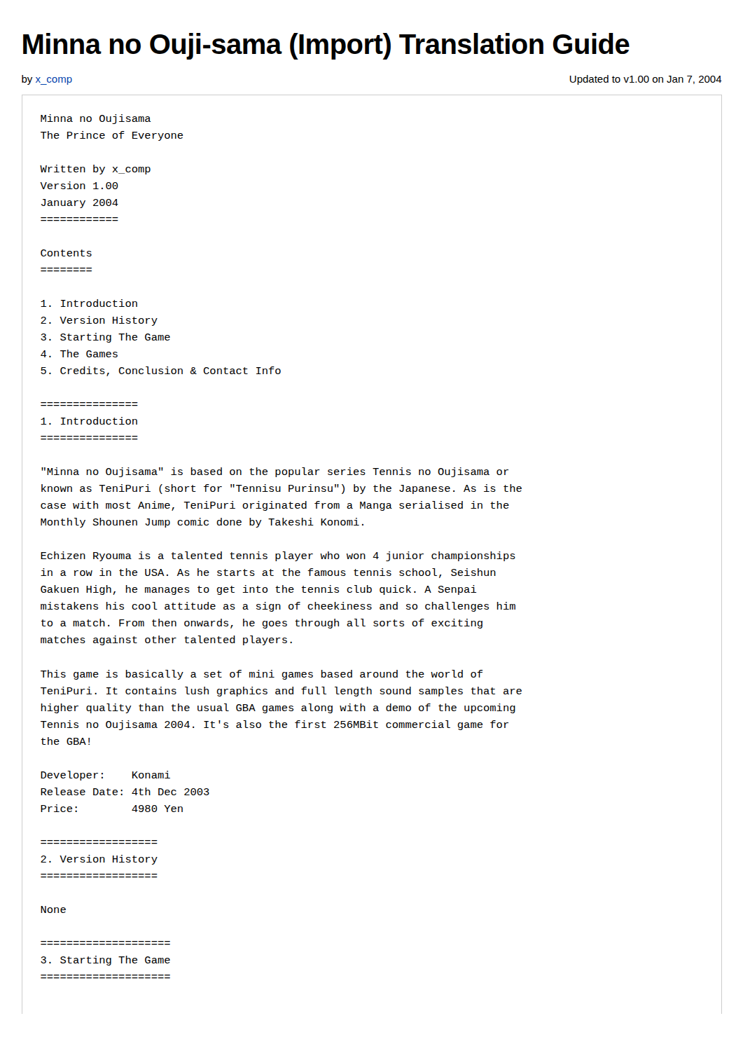Minna no Ouji-sama (Import) Translation Guide
by x_comp Updated to v1.00 on Jan 7, 2004
Minna no Oujisama
The Prince of Everyone

Written by x_comp
Version 1.00
January 2004
============

Contents
========

1. Introduction
2. Version History
3. Starting The Game
4. The Games
5. Credits, Conclusion & Contact Info

===============
1. Introduction
===============

"Minna no Oujisama" is based on the popular series Tennis no Oujisama or
known as TeniPuri (short for "Tennisu Purinsu") by the Japanese. As is the
case with most Anime, TeniPuri originated from a Manga serialised in the
Monthly Shounen Jump comic done by Takeshi Konomi.

Echizen Ryouma is a talented tennis player who won 4 junior championships
in a row in the USA. As he starts at the famous tennis school, Seishun
Gakuen High, he manages to get into the tennis club quick. A Senpai
mistakens his cool attitude as a sign of cheekiness and so challenges him
to a match. From then onwards, he goes through all sorts of exciting
matches against other talented players.

This game is basically a set of mini games based around the world of
TeniPuri. It contains lush graphics and full length sound samples that are
higher quality than the usual GBA games along with a demo of the upcoming
Tennis no Oujisama 2004. It's also the first 256MBit commercial game for
the GBA!

Developer:    Konami
Release Date: 4th Dec 2003
Price:        4980 Yen

==================
2. Version History
==================

None

====================
3. Starting The Game
====================